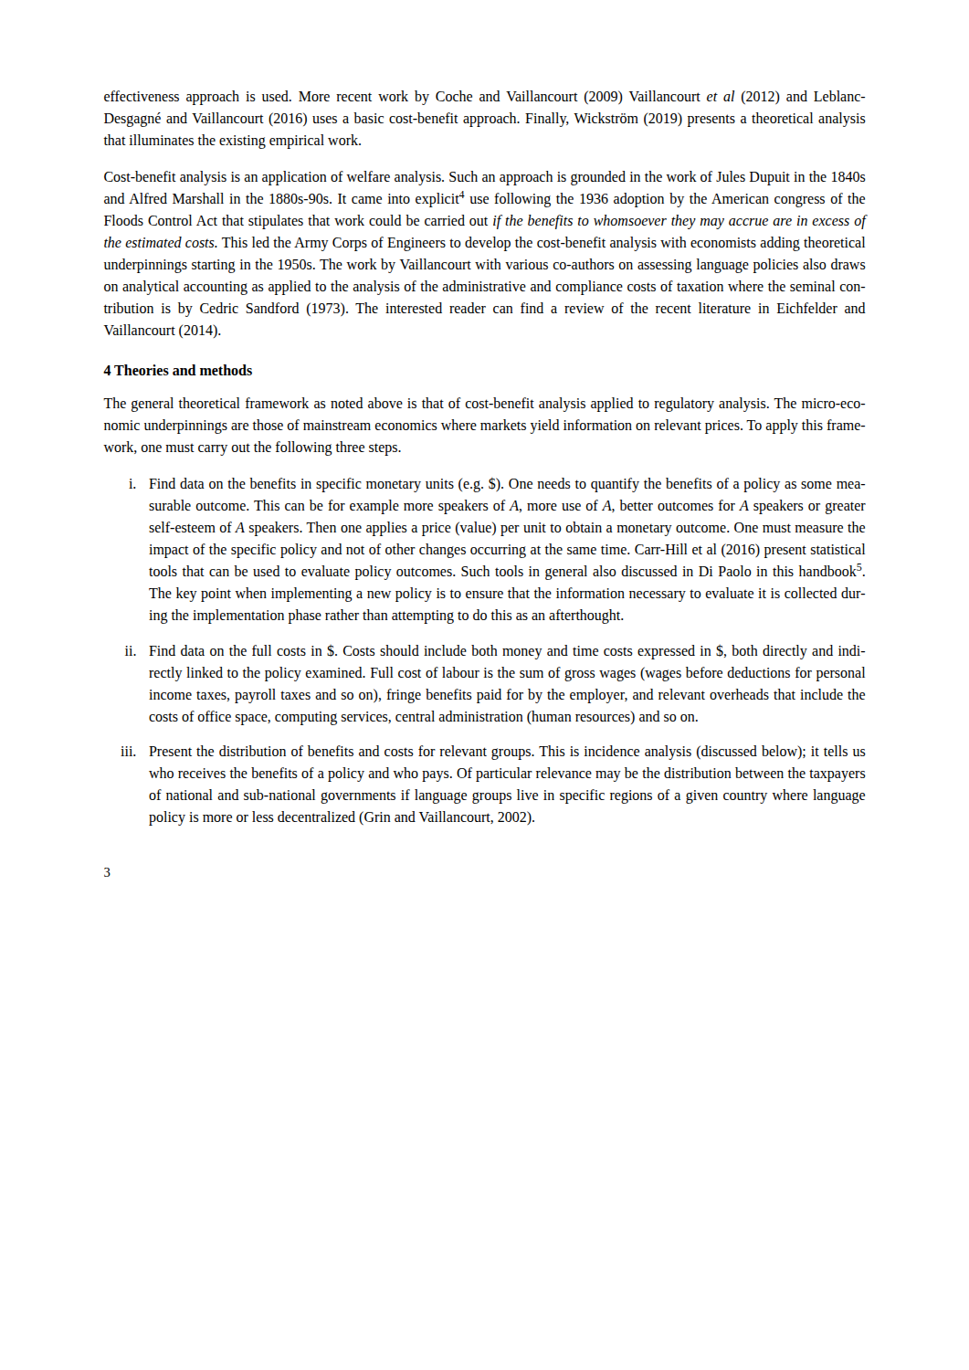effectiveness approach is used. More recent work by Coche and Vaillancourt (2009) Vaillancourt et al (2012) and Leblanc- Desgagné and Vaillancourt (2016) uses a basic cost-benefit approach. Finally, Wickström (2019) presents a theoretical analysis that illuminates the existing empirical work.
Cost-benefit analysis is an application of welfare analysis. Such an approach is grounded in the work of Jules Dupuit in the 1840s and Alfred Marshall in the 1880s-90s. It came into explicit4 use following the 1936 adoption by the American congress of the Floods Control Act that stipulates that work could be carried out if the benefits to whomsoever they may accrue are in excess of the estimated costs. This led the Army Corps of Engineers to develop the cost-benefit analysis with economists adding theoretical underpinnings starting in the 1950s. The work by Vaillancourt with various co-authors on assessing language policies also draws on analytical accounting as applied to the analysis of the administrative and compliance costs of taxation where the seminal contribution is by Cedric Sandford (1973). The interested reader can find a review of the recent literature in Eichfelder and Vaillancourt (2014).
4 Theories and methods
The general theoretical framework as noted above is that of cost-benefit analysis applied to regulatory analysis. The micro-economic underpinnings are those of mainstream economics where markets yield information on relevant prices. To apply this framework, one must carry out the following three steps.
Find data on the benefits in specific monetary units (e.g. $). One needs to quantify the benefits of a policy as some measurable outcome. This can be for example more speakers of A, more use of A, better outcomes for A speakers or greater self-esteem of A speakers. Then one applies a price (value) per unit to obtain a monetary outcome. One must measure the impact of the specific policy and not of other changes occurring at the same time. Carr-Hill et al (2016) present statistical tools that can be used to evaluate policy outcomes. Such tools in general also discussed in Di Paolo in this handbook5. The key point when implementing a new policy is to ensure that the information necessary to evaluate it is collected during the implementation phase rather than attempting to do this as an afterthought.
Find data on the full costs in $. Costs should include both money and time costs expressed in $, both directly and indirectly linked to the policy examined. Full cost of labour is the sum of gross wages (wages before deductions for personal income taxes, payroll taxes and so on), fringe benefits paid for by the employer, and relevant overheads that include the costs of office space, computing services, central administration (human resources) and so on.
Present the distribution of benefits and costs for relevant groups. This is incidence analysis (discussed below); it tells us who receives the benefits of a policy and who pays. Of particular relevance may be the distribution between the taxpayers of national and sub-national governments if language groups live in specific regions of a given country where language policy is more or less decentralized (Grin and Vaillancourt, 2002).
3